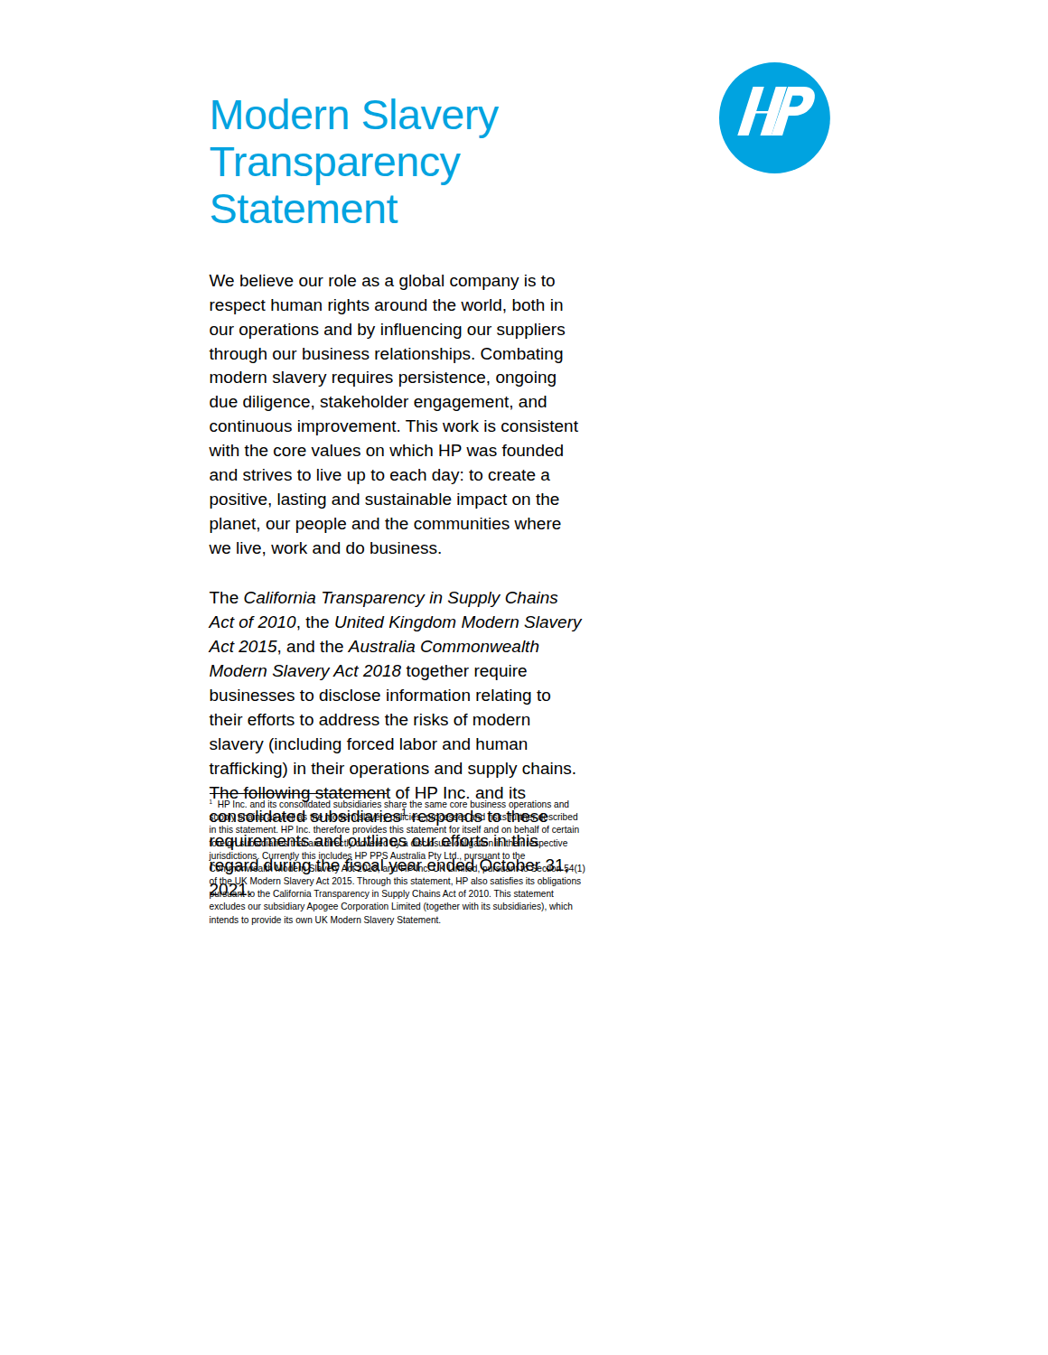Modern Slavery
Transparency
Statement
We believe our role as a global company is to respect human rights around the world, both in our operations and by influencing our suppliers through our business relationships. Combating modern slavery requires persistence, ongoing due diligence, stakeholder engagement, and continuous improvement. This work is consistent with the core values on which HP was founded and strives to live up to each day: to create a positive, lasting and sustainable impact on the planet, our people and the communities where we live, work and do business.
The California Transparency in Supply Chains Act of 2010, the United Kingdom Modern Slavery Act 2015, and the Australia Commonwealth Modern Slavery Act 2018 together require businesses to disclose information relating to their efforts to address the risks of modern slavery (including forced labor and human trafficking) in their operations and supply chains. The following statement of HP Inc. and its consolidated subsidiaries1 responds to these requirements and outlines our efforts in this regard during the fiscal year ended October 31, 2021.
1 HP Inc. and its consolidated subsidiaries share the same core business operations and supply chains as well as the modern slavery policies, processes and risks further described in this statement. HP Inc. therefore provides this statement for itself and on behalf of certain foreign subsidiaries that are directly covered by a disclosure obligation in their respective jurisdictions. Currently this includes HP PPS Australia Pty Ltd., pursuant to the Commonwealth Modern Slavery Act 2018, and HP Inc. UK Limited, pursuant to Section 54(1) of the UK Modern Slavery Act 2015. Through this statement, HP also satisfies its obligations pursuant to the California Transparency in Supply Chains Act of 2010. This statement excludes our subsidiary Apogee Corporation Limited (together with its subsidiaries), which intends to provide its own UK Modern Slavery Statement.